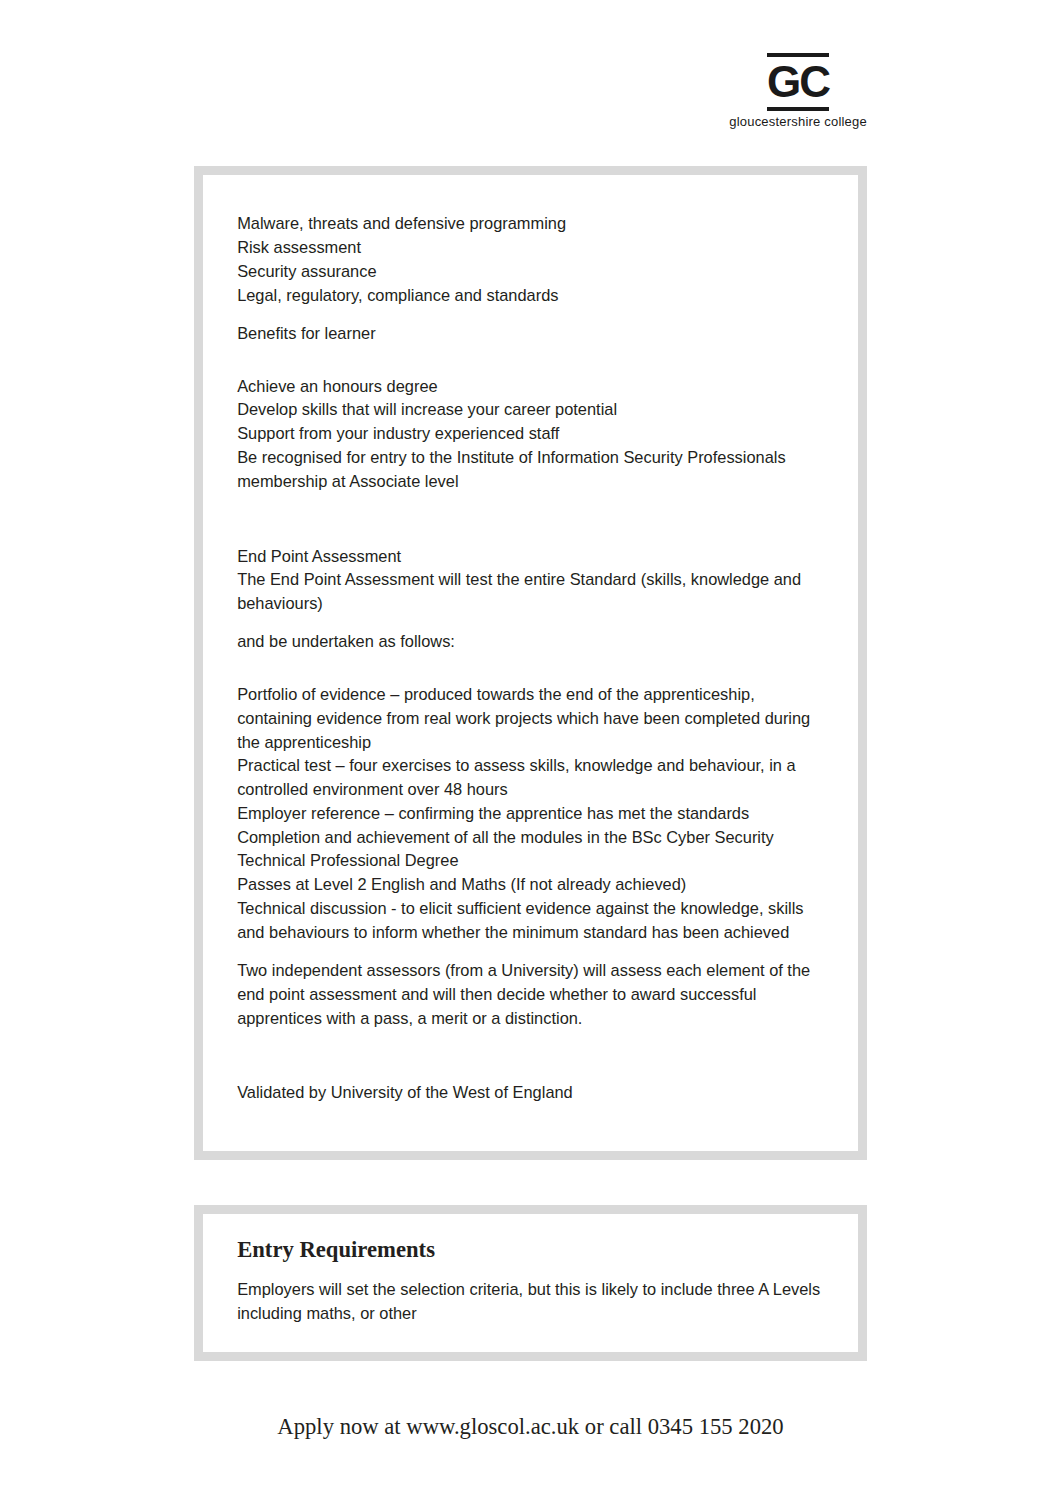GC
gloucestershire college
Malware, threats and defensive programming
Risk assessment
Security assurance
Legal, regulatory, compliance and standards
Benefits for learner
Achieve an honours degree
Develop skills that will increase your career potential
Support from your industry experienced staff
Be recognised for entry to the Institute of Information Security Professionals membership at Associate level
End Point Assessment
The End Point Assessment will test the entire Standard (skills, knowledge and behaviours)
and be undertaken as follows:
Portfolio of evidence – produced towards the end of the apprenticeship, containing evidence from real work projects which have been completed during the apprenticeship
Practical test – four exercises to assess skills, knowledge and behaviour, in a controlled environment over 48 hours
Employer reference – confirming the apprentice has met the standards
Completion and achievement of all the modules in the BSc Cyber Security Technical Professional Degree
Passes at Level 2 English and Maths (If not already achieved)
Technical discussion - to elicit sufficient evidence against the knowledge, skills and behaviours to inform whether the minimum standard has been achieved
Two independent assessors (from a University) will assess each element of the end point assessment and will then decide whether to award successful apprentices with a pass, a merit or a distinction.
Validated by University of the West of England
Entry Requirements
Employers will set the selection criteria, but this is likely to include three A Levels including maths, or other
Apply now at www.gloscol.ac.uk or call 0345 155 2020